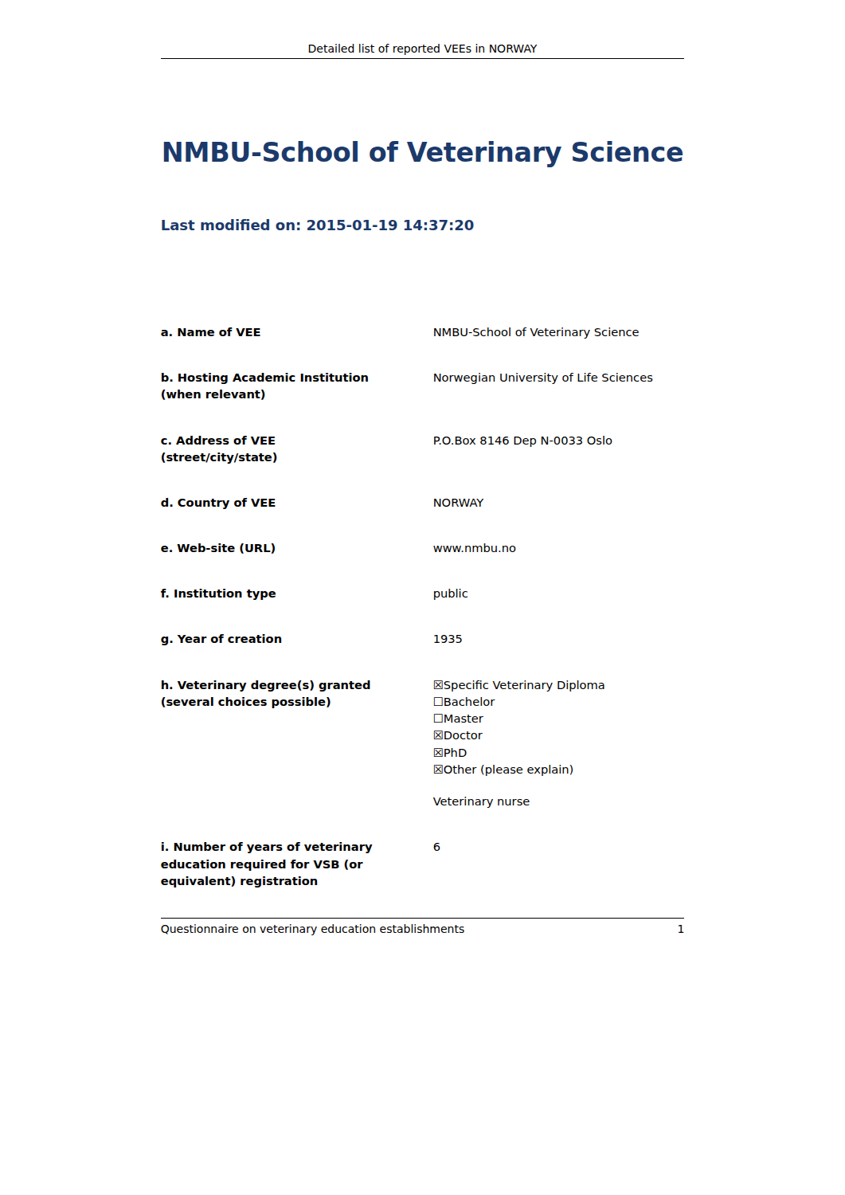Detailed list of reported VEEs in NORWAY
NMBU-School of Veterinary Science
Last modified on: 2015-01-19 14:37:20
| a. Name of VEE | NMBU-School of Veterinary Science |
| b. Hosting Academic Institution (when relevant) | Norwegian University of Life Sciences |
| c. Address of VEE (street/city/state) | P.O.Box 8146 Dep N-0033 Oslo |
| d. Country of VEE | NORWAY |
| e. Web-site (URL) | www.nmbu.no |
| f. Institution type | public |
| g. Year of creation | 1935 |
| h. Veterinary degree(s) granted (several choices possible) | ☒Specific Veterinary Diploma ☐Bachelor ☐Master ☒Doctor ☒PhD ☒Other (please explain) Veterinary nurse |
| i. Number of years of veterinary education required for VSB (or equivalent) registration | 6 |
Questionnaire on veterinary education establishments 1